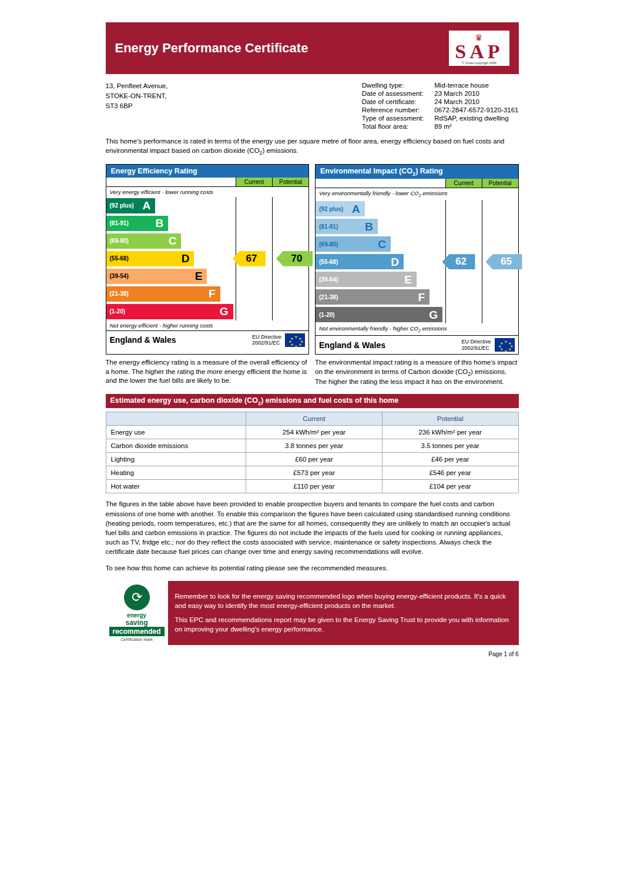Energy Performance Certificate
♛
SAP
© Crown copyright 2005
13, Penfleet Avenue, STOKE-ON-TRENT, ST3 6BP
| Dwelling type: | Mid-terrace house |
| Date of assessment: | 23 March 2010 |
| Date of certificate: | 24 March 2010 |
| Reference number: | 0672-2847-6572-9120-3161 |
| Type of assessment: | RdSAP, existing dwelling |
| Total floor area: | 89 m² |
This home's performance is rated in terms of the energy use per square metre of floor area, energy efficiency based on fuel costs and environmental impact based on carbon dioxide (CO2) emissions.
Energy Efficiency Rating
Current
Potential
Very energy efficient - lower running costs
(92 plus)A
(81-91)B
(69-80)C
(55-68)D
67
70
(39-54)E
(21-38)F
(1-20)G
Not energy efficient - higher running costs
England & Wales
EU Directive
2002/91/EC
★ ★ ★ ★ ★ ★ ★ ★
Environmental Impact (CO2) Rating
Current
Potential
Very environmentally friendly - lower CO2 emissions
(92 plus)A
(81-91)B
(69-80)C
(55-68)D
62
65
(39-54)E
(21-38)F
(1-20)G
Not environmentally friendly - higher CO2 emissions
England & Wales
EU Directive
2002/91/EC
★ ★ ★ ★ ★ ★ ★ ★
The energy efficiency rating is a measure of the overall efficiency of a home. The higher the rating the more energy efficient the home is and the lower the fuel bills are likely to be.
The environmental impact rating is a measure of this home’s impact on the environment in terms of Carbon dioxide (CO2) emissions. The higher the rating the less impact it has on the environment.
Estimated energy use, carbon dioxide (CO2) emissions and fuel costs of this home
| | Current | Potential |
| --- | --- | --- |
| Energy use | 254 kWh/m² per year | 236 kWh/m² per year |
| Carbon dioxide emissions | 3.8 tonnes per year | 3.5 tonnes per year |
| Lighting | £60 per year | £46 per year |
| Heating | £573 per year | £546 per year |
| Hot water | £110 per year | £104 per year |
The figures in the table above have been provided to enable prospective buyers and tenants to compare the fuel costs and carbon emissions of one home with another. To enable this comparison the figures have been calculated using standardised running conditions (heating periods, room temperatures, etc.) that are the same for all homes, consequently they are unlikely to match an occupier's actual fuel bills and carbon emissions in practice. The figures do not include the impacts of the fuels used for cooking or running appliances, such as TV, fridge etc.; nor do they reflect the costs associated with service, maintenance or safety inspections. Always check the certificate date because fuel prices can change over time and energy saving recommendations will evolve.
To see how this home can achieve its potential rating please see the recommended measures.
⟳
energy
saving
recommended
Certification mark
Remember to look for the energy saving recommended logo when buying energy-efficient products. It's a quick and easy way to identify the most energy-efficient products on the market.
This EPC and recommendations report may be given to the Energy Saving Trust to provide you with information on improving your dwelling's energy performance.
Page 1 of 6